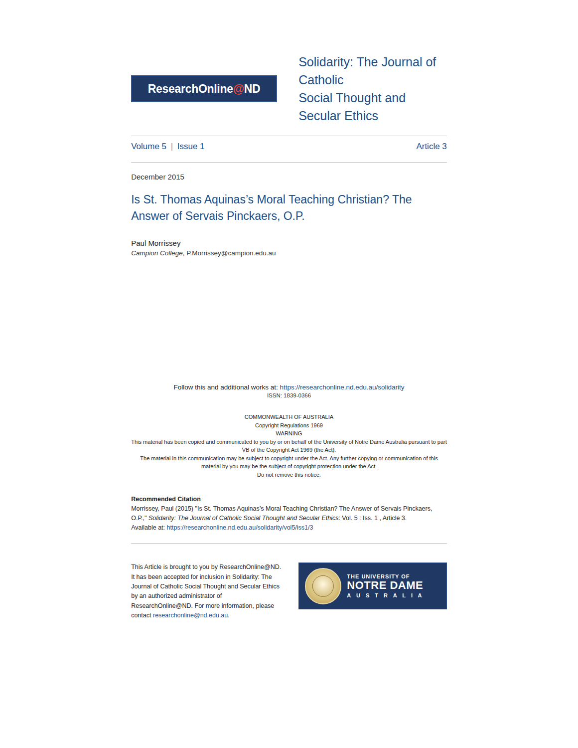ResearchOnline@ND
Solidarity: The Journal of Catholic
Social Thought and Secular Ethics
Volume 5|Issue 1
Article 3
December 2015
Is St. Thomas Aquinas’s Moral Teaching Christian? The Answer of Servais Pinckaers, O.P.
Paul Morrissey
Campion College, P.Morrissey@campion.edu.au
Follow this and additional works at: https://researchonline.nd.edu.au/solidarity
ISSN: 1839-0366
COMMONWEALTH OF AUSTRALIA Copyright Regulations 1969 WARNING This material has been copied and communicated to you by or on behalf of the University of Notre Dame Australia pursuant to part VB of the Copyright Act 1969 (the Act). The material in this communication may be subject to copyright under the Act. Any further copying or communication of this material by you may be the subject of copyright protection under the Act. Do not remove this notice.
Recommended Citation
Morrissey, Paul (2015) "Is St. Thomas Aquinas’s Moral Teaching Christian? The Answer of Servais Pinckaers, O.P.," Solidarity: The Journal of Catholic Social Thought and Secular Ethics: Vol. 5 : Iss. 1 , Article 3.
Available at: https://researchonline.nd.edu.au/solidarity/vol5/iss1/3
This Article is brought to you by ResearchOnline@ND. It has been accepted for inclusion in Solidarity: The Journal of Catholic Social Thought and Secular Ethics by an authorized administrator of ResearchOnline@ND. For more information, please contact researchonline@nd.edu.au.
THE UNIVERSITY OF
NOTRE DAME
A U S T R A L I A